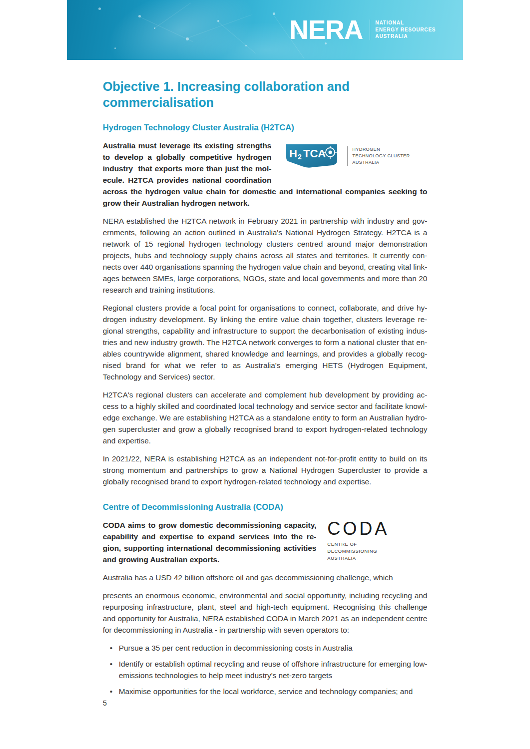NERA
National
Energy Resources
Australia
Objective 1. Increasing collaboration and commercialisation
Hydrogen Technology Cluster Australia (H2TCA)
H 2 TCA
Hydrogen
Technology Cluster
Australia
Australia must leverage its existing strengths to develop a globally competitive hydrogen industry that exports more than just the molecule. H2TCA provides national coordination across the hydrogen value chain for domestic and international companies seeking to grow their Australian hydrogen network.
NERA established the H2TCA network in February 2021 in partnership with industry and governments, following an action outlined in Australia's National Hydrogen Strategy. H2TCA is a network of 15 regional hydrogen technology clusters centred around major demonstration projects, hubs and technology supply chains across all states and territories. It currently connects over 440 organisations spanning the hydrogen value chain and beyond, creating vital linkages between SMEs, large corporations, NGOs, state and local governments and more than 20 research and training institutions.
Regional clusters provide a focal point for organisations to connect, collaborate, and drive hydrogen industry development. By linking the entire value chain together, clusters leverage regional strengths, capability and infrastructure to support the decarbonisation of existing industries and new industry growth. The H2TCA network converges to form a national cluster that enables countrywide alignment, shared knowledge and learnings, and provides a globally recognised brand for what we refer to as Australia's emerging HETS (Hydrogen Equipment, Technology and Services) sector.
H2TCA's regional clusters can accelerate and complement hub development by providing access to a highly skilled and coordinated local technology and service sector and facilitate knowledge exchange. We are establishing H2TCA as a standalone entity to form an Australian hydrogen supercluster and grow a globally recognised brand to export hydrogen-related technology and expertise.
In 2021/22, NERA is establishing H2TCA as an independent not-for-profit entity to build on its strong momentum and partnerships to grow a National Hydrogen Supercluster to provide a globally recognised brand to export hydrogen-related technology and expertise.
Centre of Decommissioning Australia (CODA)
CODA
Centre of
Decommissioning
Australia
CODA aims to grow domestic decommissioning capacity, capability and expertise to expand services into the region, supporting international decommissioning activities and growing Australian exports.
Australia has a USD 42 billion offshore oil and gas decommissioning challenge, which
presents an enormous economic, environmental and social opportunity, including recycling and repurposing infrastructure, plant, steel and high-tech equipment. Recognising this challenge and opportunity for Australia, NERA established CODA in March 2021 as an independent centre for decommissioning in Australia - in partnership with seven operators to:
Pursue a 35 per cent reduction in decommissioning costs in Australia
Identify or establish optimal recycling and reuse of offshore infrastructure for emerging low-emissions technologies to help meet industry's net-zero targets
Maximise opportunities for the local workforce, service and technology companies; and
5